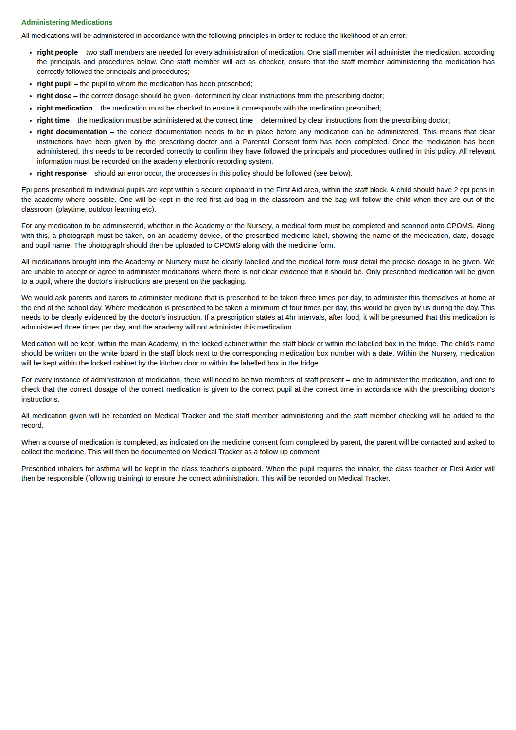Administering Medications
All medications will be administered in accordance with the following principles in order to reduce the likelihood of an error:
right people – two staff members are needed for every administration of medication. One staff member will administer the medication, according the principals and procedures below. One staff member will act as checker, ensure that the staff member administering the medication has correctly followed the principals and procedures;
right pupil – the pupil to whom the medication has been prescribed;
right dose – the correct dosage should be given- determined by clear instructions from the prescribing doctor;
right medication – the medication must be checked to ensure it corresponds with the medication prescribed;
right time – the medication must be administered at the correct time – determined by clear instructions from the prescribing doctor;
right documentation – the correct documentation needs to be in place before any medication can be administered. This means that clear instructions have been given by the prescribing doctor and a Parental Consent form has been completed. Once the medication has been administered, this needs to be recorded correctly to confirm they have followed the principals and procedures outlined in this policy. All relevant information must be recorded on the academy electronic recording system.
right response – should an error occur, the processes in this policy should be followed (see below).
Epi pens prescribed to individual pupils are kept within a secure cupboard in the First Aid area, within the staff block. A child should have 2 epi pens in the academy where possible. One will be kept in the red first aid bag in the classroom and the bag will follow the child when they are out of the classroom (playtime, outdoor learning etc).
For any medication to be administered, whether in the Academy or the Nursery, a medical form must be completed and scanned onto CPOMS. Along with this, a photograph must be taken, on an academy device, of the prescribed medicine label, showing the name of the medication, date, dosage and pupil name. The photograph should then be uploaded to CPOMS along with the medicine form.
All medications brought into the Academy or Nursery must be clearly labelled and the medical form must detail the precise dosage to be given. We are unable to accept or agree to administer medications where there is not clear evidence that it should be. Only prescribed medication will be given to a pupil, where the doctor's instructions are present on the packaging.
We would ask parents and carers to administer medicine that is prescribed to be taken three times per day, to administer this themselves at home at the end of the school day. Where medication is prescribed to be taken a minimum of four times per day, this would be given by us during the day. This needs to be clearly evidenced by the doctor's instruction. If a prescription states at 4hr intervals, after food, it will be presumed that this medication is administered three times per day, and the academy will not administer this medication.
Medication will be kept, within the main Academy, in the locked cabinet within the staff block or within the labelled box in the fridge. The child's name should be written on the white board in the staff block next to the corresponding medication box number with a date. Within the Nursery, medication will be kept within the locked cabinet by the kitchen door or within the labelled box in the fridge.
For every instance of administration of medication, there will need to be two members of staff present – one to administer the medication, and one to check that the correct dosage of the correct medication is given to the correct pupil at the correct time in accordance with the prescribing doctor's instructions.
All medication given will be recorded on Medical Tracker and the staff member administering and the staff member checking will be added to the record.
When a course of medication is completed, as indicated on the medicine consent form completed by parent, the parent will be contacted and asked to collect the medicine. This will then be documented on Medical Tracker as a follow up comment.
Prescribed inhalers for asthma will be kept in the class teacher's cupboard. When the pupil requires the inhaler, the class teacher or First Aider will then be responsible (following training) to ensure the correct administration. This will be recorded on Medical Tracker.